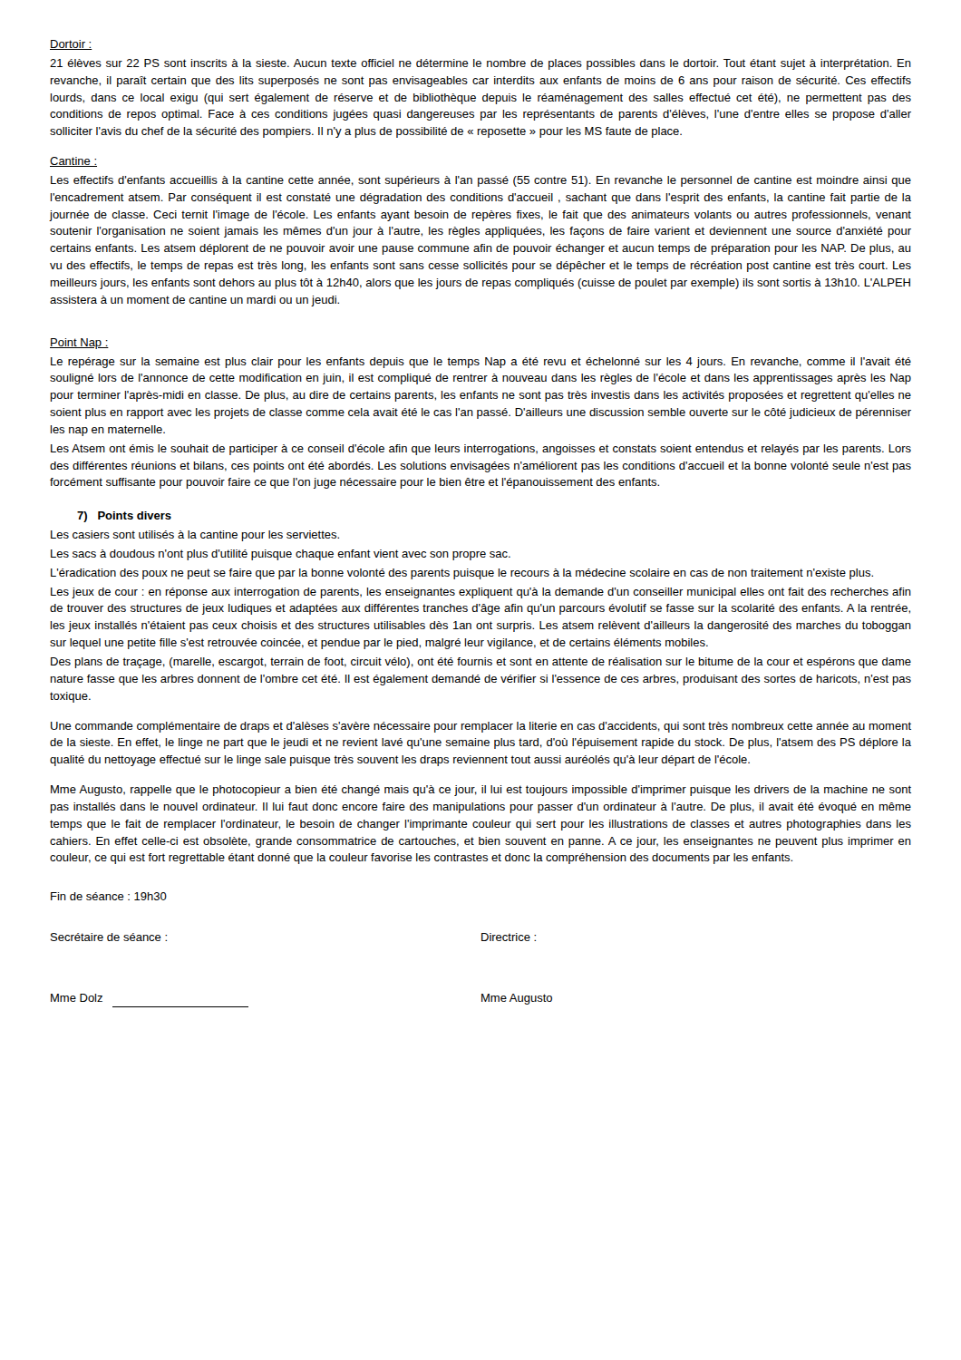Dortoir :
21 élèves sur 22 PS sont inscrits à la sieste. Aucun texte officiel ne détermine le nombre de places possibles dans le dortoir. Tout étant sujet à interprétation. En revanche, il paraît certain que des lits superposés ne sont pas envisageables car interdits aux enfants de moins de 6 ans pour raison de sécurité. Ces effectifs lourds, dans ce local exigu (qui sert également de réserve et de bibliothèque depuis le réaménagement des salles effectué cet été), ne permettent pas des conditions de repos optimal. Face à ces conditions jugées quasi dangereuses par les représentants de parents d'élèves, l'une d'entre elles se propose d'aller solliciter l'avis du chef de la sécurité des pompiers. Il n'y a plus de possibilité de « reposette » pour les MS faute de place.
Cantine :
Les effectifs d'enfants accueillis à la cantine cette année, sont supérieurs à l'an passé (55 contre 51). En revanche le personnel de cantine est moindre ainsi que l'encadrement atsem. Par conséquent il est constaté une dégradation des conditions d'accueil , sachant que dans l'esprit des enfants, la cantine fait partie de la journée de classe. Ceci ternit l'image de l'école. Les enfants ayant besoin de repères fixes, le fait que des animateurs volants ou autres professionnels, venant soutenir l'organisation ne soient jamais les mêmes d'un jour à l'autre, les règles appliquées, les façons de faire varient et deviennent une source d'anxiété pour certains enfants. Les atsem déplorent de ne pouvoir avoir une pause commune afin de pouvoir échanger et aucun temps de préparation pour les NAP. De plus, au vu des effectifs, le temps de repas est très long, les enfants sont sans cesse sollicités pour se dépêcher et le temps de récréation post cantine est très court. Les meilleurs jours, les enfants sont dehors au plus tôt à 12h40, alors que les jours de repas compliqués (cuisse de poulet par exemple) ils sont sortis à 13h10. L'ALPEH assistera à un moment de cantine un mardi ou un jeudi.
Point Nap :
Le repérage sur la semaine est plus clair pour les enfants depuis que le temps Nap a été revu et échelonné sur les 4 jours. En revanche, comme il l'avait été souligné lors de l'annonce de cette modification en juin, il est compliqué de rentrer à nouveau dans les règles de l'école et dans les apprentissages après les Nap pour terminer l'après-midi en classe. De plus, au dire de certains parents, les enfants ne sont pas très investis dans les activités proposées et regrettent qu'elles ne soient plus en rapport avec les projets de classe comme cela avait été le cas l'an passé. D'ailleurs une discussion semble ouverte sur le côté judicieux de pérenniser les nap en maternelle.
Les Atsem ont émis le souhait de participer à ce conseil d'école afin que leurs interrogations, angoisses et constats soient entendus et relayés par les parents. Lors des différentes réunions et bilans, ces points ont été abordés. Les solutions envisagées n'améliorent pas les conditions d'accueil et la bonne volonté seule n'est pas forcément suffisante pour pouvoir faire ce que l'on juge nécessaire pour le bien être et l'épanouissement des enfants.
7) Points divers
Les casiers sont utilisés à la cantine pour les serviettes.
Les sacs à doudous n'ont plus d'utilité puisque chaque enfant vient avec son propre sac.
L'éradication des poux ne peut se faire que par la bonne volonté des parents puisque le recours à la médecine scolaire en cas de non traitement n'existe plus.
Les jeux de cour : en réponse aux interrogation de parents, les enseignantes expliquent qu'à la demande d'un conseiller municipal elles ont fait des recherches afin de trouver des structures de jeux ludiques et adaptées aux différentes tranches d'âge afin qu'un parcours évolutif se fasse sur la scolarité des enfants. A la rentrée, les jeux installés n'étaient pas ceux choisis et des structures utilisables dès 1an ont surpris. Les atsem relèvent d'ailleurs la dangerosité des marches du toboggan sur lequel une petite fille s'est retrouvée coincée, et pendue par le pied, malgré leur vigilance, et de certains éléments mobiles.
Des plans de traçage, (marelle, escargot, terrain de foot, circuit vélo), ont été fournis et sont en attente de réalisation sur le bitume de la cour et espérons que dame nature fasse que les arbres donnent de l'ombre cet été. Il est également demandé de vérifier si l'essence de ces arbres, produisant des sortes de haricots, n'est pas toxique.
Une commande complémentaire de draps et d'alèses s'avère nécessaire pour remplacer la literie en cas d'accidents, qui sont très nombreux cette année au moment de la sieste. En effet, le linge ne part que le jeudi et ne revient lavé qu'une semaine plus tard, d'où l'épuisement rapide du stock. De plus, l'atsem des PS déplore la qualité du nettoyage effectué sur le linge sale puisque très souvent les draps reviennent tout aussi auréolés qu'à leur départ de l'école.
Mme Augusto, rappelle que le photocopieur a bien été changé mais qu'à ce jour, il lui est toujours impossible d'imprimer puisque les drivers de la machine ne sont pas installés dans le nouvel ordinateur. Il lui faut donc encore faire des manipulations pour passer d'un ordinateur à l'autre. De plus, il avait été évoqué en même temps que le fait de remplacer l'ordinateur, le besoin de changer l'imprimante couleur qui sert pour les illustrations de classes et autres photographies dans les cahiers. En effet celle-ci est obsolète, grande consommatrice de cartouches, et bien souvent en panne. A ce jour, les enseignantes ne peuvent plus imprimer en couleur, ce qui est fort regrettable étant donné que la couleur favorise les contrastes et donc la compréhension des documents par les enfants.
Fin de séance : 19h30
| Secrétaire de séance : | Directrice : |
| Mme Dolz | Mme Augusto |